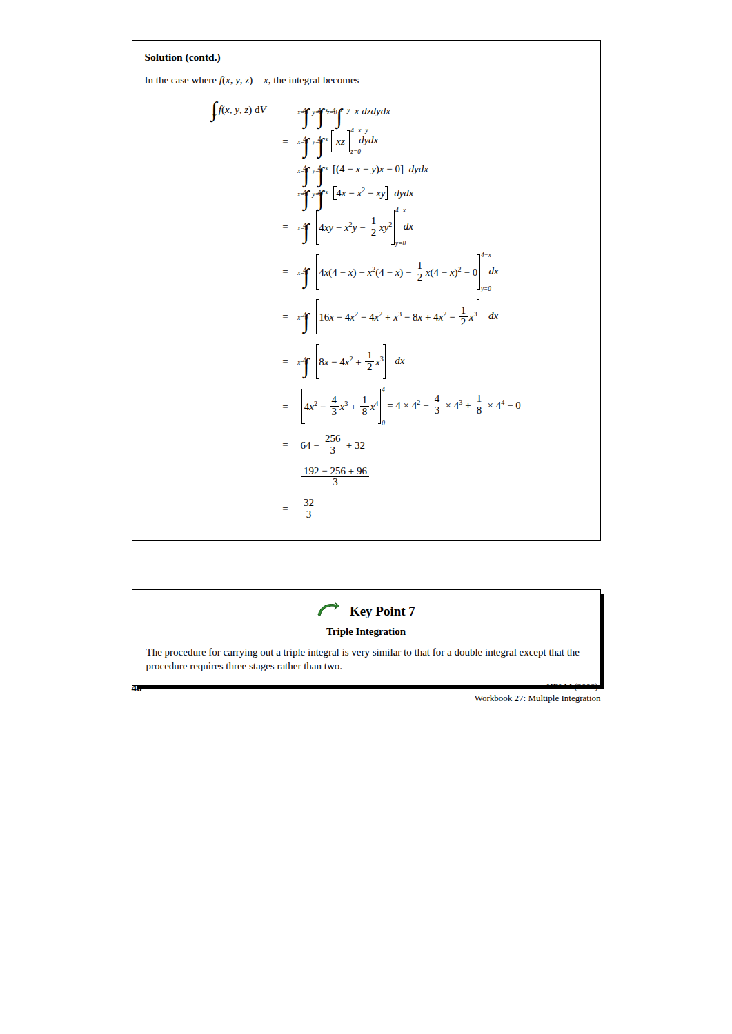Solution (contd.)
In the case where f(x, y, z) = x, the integral becomes
| ∫ V f ( x , y , z ) d V | = | 4 ∫ x=0 4−x ∫ y=0 4−x−y ∫ z=0 x dzdydx |
| | = | 4 ∫ x=0 4−x ∫ y=0 xz 4−x−y z=0 dydx |
| | = | 4 ∫ x=0 4−x ∫ y=0 [(4 − x − y ) x − 0] dydx |
| | = | 4 ∫ x=0 4−x ∫ y=0 4 x − x 2 − xy dydx |
| | = | 4 ∫ x=0 4 xy − x 2 y − 1 2 xy 2 4−x y=0 dx |
| | = | 4 ∫ x=0 4 x (4 − x ) − x 2 (4 − x ) − 1 2 x (4 − x ) 2 − 0 4−x y=0 dx |
| | = | 4 ∫ x=0 16 x − 4 x 2 − 4 x 2 + x 3 − 8 x + 4 x 2 − 1 2 x 3 dx |
| | = | 4 ∫ x=0 8 x − 4 x 2 + 1 2 x 3 dx |
| | = | 4 x 2 − 4 3 x 3 + 1 8 x 4 4 0 = 4 × 4 2 − 4 3 × 4 3 + 1 8 × 4 4 − 0 |
| | = | 64 − 256 3 + 32 |
| | = | 192 − 256 + 96 3 |
| | = | 32 3 |
Key Point 7
Triple Integration
The procedure for carrying out a triple integral is very similar to that for a double integral except that the procedure requires three stages rather than two.
46
HELM (2008):
Workbook 27: Multiple Integration